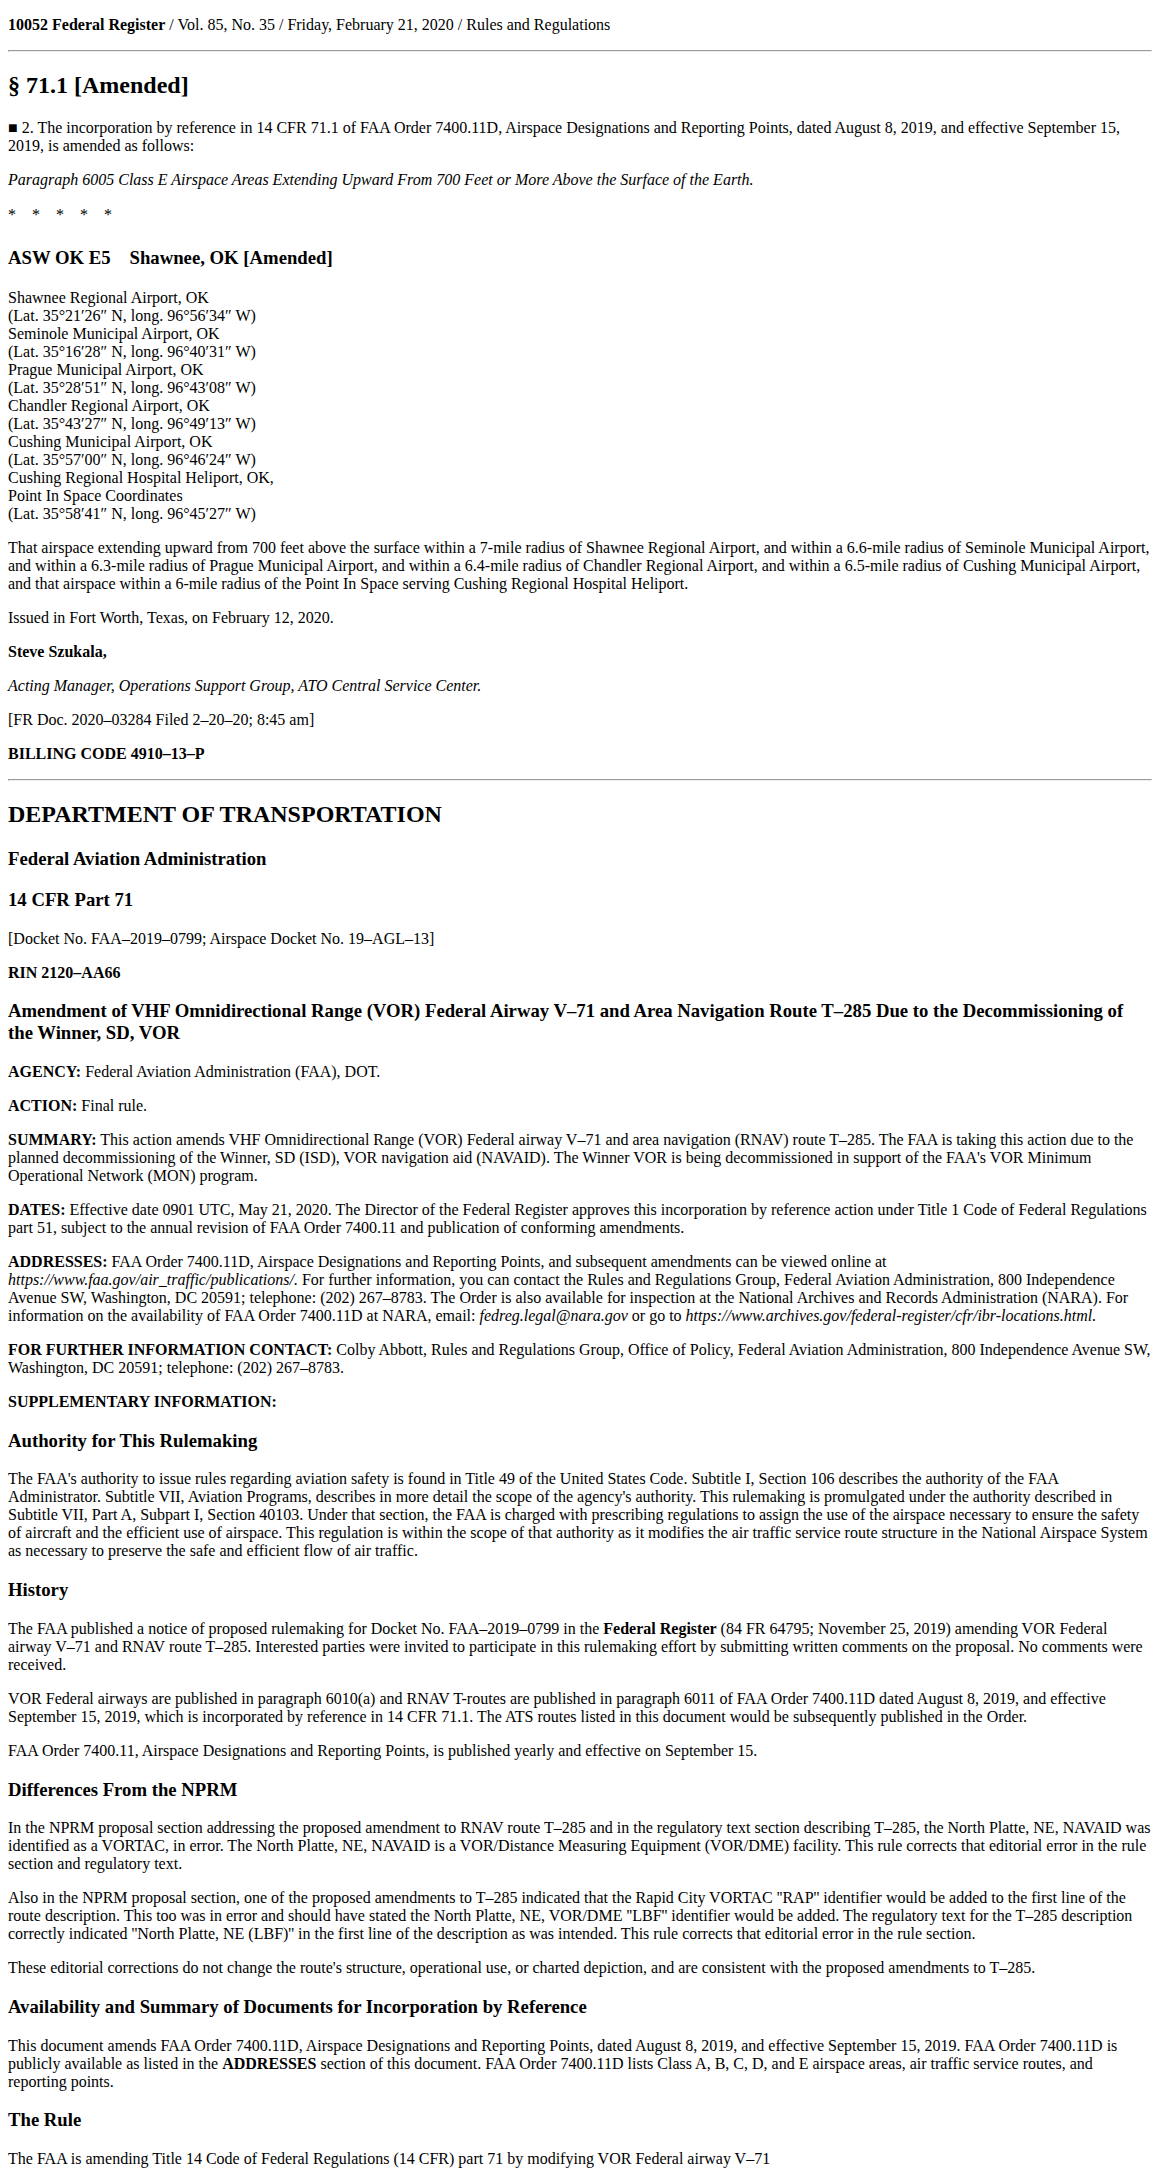10052 Federal Register / Vol. 85, No. 35 / Friday, February 21, 2020 / Rules and Regulations
§ 71.1 [Amended]
■ 2. The incorporation by reference in 14 CFR 71.1 of FAA Order 7400.11D, Airspace Designations and Reporting Points, dated August 8, 2019, and effective September 15, 2019, is amended as follows:
Paragraph 6005 Class E Airspace Areas Extending Upward From 700 Feet or More Above the Surface of the Earth.
*　*　*　*　*
ASW OK E5　Shawnee, OK [Amended]
Shawnee Regional Airport, OK
(Lat. 35°21′26″ N, long. 96°56′34″ W)
Seminole Municipal Airport, OK
(Lat. 35°16′28″ N, long. 96°40′31″ W)
Prague Municipal Airport, OK
(Lat. 35°28′51″ N, long. 96°43′08″ W)
Chandler Regional Airport, OK
(Lat. 35°43′27″ N, long. 96°49′13″ W)
Cushing Municipal Airport, OK
(Lat. 35°57′00″ N, long. 96°46′24″ W)
Cushing Regional Hospital Heliport, OK,
Point In Space Coordinates
(Lat. 35°58′41″ N, long. 96°45′27″ W)
That airspace extending upward from 700 feet above the surface within a 7-mile radius of Shawnee Regional Airport, and within a 6.6-mile radius of Seminole Municipal Airport, and within a 6.3-mile radius of Prague Municipal Airport, and within a 6.4-mile radius of Chandler Regional Airport, and within a 6.5-mile radius of Cushing Municipal Airport, and that airspace within a 6-mile radius of the Point In Space serving Cushing Regional Hospital Heliport.
Issued in Fort Worth, Texas, on February 12, 2020.
Steve Szukala,
Acting Manager, Operations Support Group, ATO Central Service Center.
[FR Doc. 2020–03284 Filed 2–20–20; 8:45 am]
BILLING CODE 4910–13–P
DEPARTMENT OF TRANSPORTATION
Federal Aviation Administration
14 CFR Part 71
[Docket No. FAA–2019–0799; Airspace Docket No. 19–AGL–13]
RIN 2120–AA66
Amendment of VHF Omnidirectional Range (VOR) Federal Airway V–71 and Area Navigation Route T–285 Due to the Decommissioning of the Winner, SD, VOR
AGENCY: Federal Aviation Administration (FAA), DOT.
ACTION: Final rule.
SUMMARY: This action amends VHF Omnidirectional Range (VOR) Federal airway V–71 and area navigation (RNAV) route T–285. The FAA is taking this action due to the planned decommissioning of the Winner, SD (ISD), VOR navigation aid (NAVAID). The Winner VOR is being decommissioned in support of the FAA's VOR Minimum Operational Network (MON) program.
DATES: Effective date 0901 UTC, May 21, 2020. The Director of the Federal Register approves this incorporation by reference action under Title 1 Code of Federal Regulations part 51, subject to the annual revision of FAA Order 7400.11 and publication of conforming amendments.
ADDRESSES: FAA Order 7400.11D, Airspace Designations and Reporting Points, and subsequent amendments can be viewed online at https://www.faa.gov/air_traffic/publications/. For further information, you can contact the Rules and Regulations Group, Federal Aviation Administration, 800 Independence Avenue SW, Washington, DC 20591; telephone: (202) 267–8783. The Order is also available for inspection at the National Archives and Records Administration (NARA). For information on the availability of FAA Order 7400.11D at NARA, email: fedreg.legal@nara.gov or go to https://www.archives.gov/federal-register/cfr/ibr-locations.html.
FOR FURTHER INFORMATION CONTACT: Colby Abbott, Rules and Regulations Group, Office of Policy, Federal Aviation Administration, 800 Independence Avenue SW, Washington, DC 20591; telephone: (202) 267–8783.
SUPPLEMENTARY INFORMATION:
Authority for This Rulemaking
The FAA's authority to issue rules regarding aviation safety is found in Title 49 of the United States Code. Subtitle I, Section 106 describes the authority of the FAA Administrator. Subtitle VII, Aviation Programs, describes in more detail the scope of the agency's authority. This rulemaking is promulgated under the authority described in Subtitle VII, Part A, Subpart I, Section 40103. Under that section, the FAA is charged with prescribing regulations to assign the use of the airspace necessary to ensure the safety of aircraft and the efficient use of airspace. This regulation is within the scope of that authority as it modifies the air traffic service route structure in the National Airspace System as necessary to preserve the safe and efficient flow of air traffic.
History
The FAA published a notice of proposed rulemaking for Docket No. FAA–2019–0799 in the Federal Register (84 FR 64795; November 25, 2019) amending VOR Federal airway V–71 and RNAV route T–285. Interested parties were invited to participate in this rulemaking effort by submitting written comments on the proposal. No comments were received.
VOR Federal airways are published in paragraph 6010(a) and RNAV T-routes are published in paragraph 6011 of FAA Order 7400.11D dated August 8, 2019, and effective September 15, 2019, which is incorporated by reference in 14 CFR 71.1. The ATS routes listed in this document would be subsequently published in the Order.
FAA Order 7400.11, Airspace Designations and Reporting Points, is published yearly and effective on September 15.
Differences From the NPRM
In the NPRM proposal section addressing the proposed amendment to RNAV route T–285 and in the regulatory text section describing T–285, the North Platte, NE, NAVAID was identified as a VORTAC, in error. The North Platte, NE, NAVAID is a VOR/Distance Measuring Equipment (VOR/DME) facility. This rule corrects that editorial error in the rule section and regulatory text.
Also in the NPRM proposal section, one of the proposed amendments to T–285 indicated that the Rapid City VORTAC ''RAP'' identifier would be added to the first line of the route description. This too was in error and should have stated the North Platte, NE, VOR/DME ''LBF'' identifier would be added. The regulatory text for the T–285 description correctly indicated ''North Platte, NE (LBF)'' in the first line of the description as was intended. This rule corrects that editorial error in the rule section.
These editorial corrections do not change the route's structure, operational use, or charted depiction, and are consistent with the proposed amendments to T–285.
Availability and Summary of Documents for Incorporation by Reference
This document amends FAA Order 7400.11D, Airspace Designations and Reporting Points, dated August 8, 2019, and effective September 15, 2019. FAA Order 7400.11D is publicly available as listed in the ADDRESSES section of this document. FAA Order 7400.11D lists Class A, B, C, D, and E airspace areas, air traffic service routes, and reporting points.
The Rule
The FAA is amending Title 14 Code of Federal Regulations (14 CFR) part 71 by modifying VOR Federal airway V–71